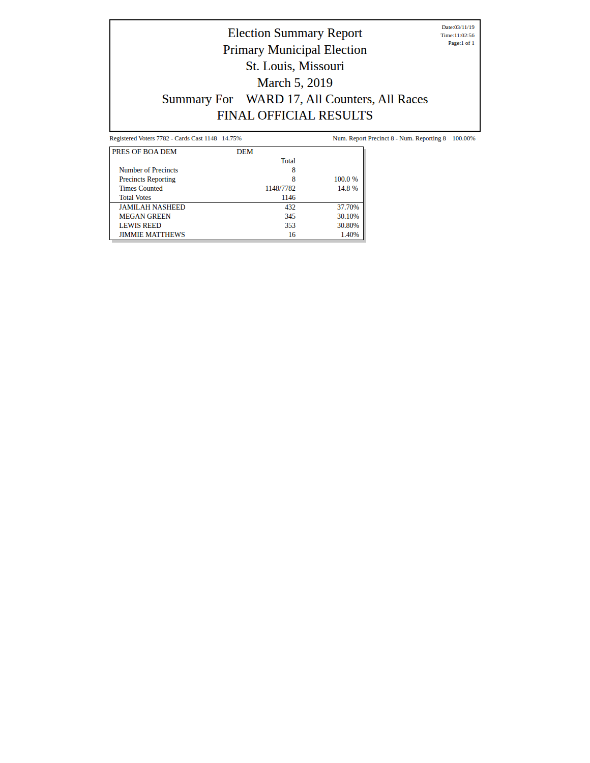Date:03/11/19
Time:11:02:56
Page:1 of 1
Election Summary Report
Primary Municipal Election
St. Louis, Missouri
March 5, 2019
Summary For WARD 17, All Counters, All Races
FINAL OFFICIAL RESULTS
Registered Voters 7782 - Cards Cast 1148 14.75%
Num. Report Precinct 8 - Num. Reporting 8 100.00%
| PRES OF BOA DEM | DEM |
| | Total | |
| Number of Precincts | 8 | |
| Precincts Reporting | 8 | 100.0 % |
| Times Counted | 1148/7782 | 14.8 % |
| Total Votes | 1146 | |
| JAMILAH NASHEED | 432 | 37.70% |
| MEGAN GREEN | 345 | 30.10% |
| LEWIS REED | 353 | 30.80% |
| JIMMIE MATTHEWS | 16 | 1.40% |